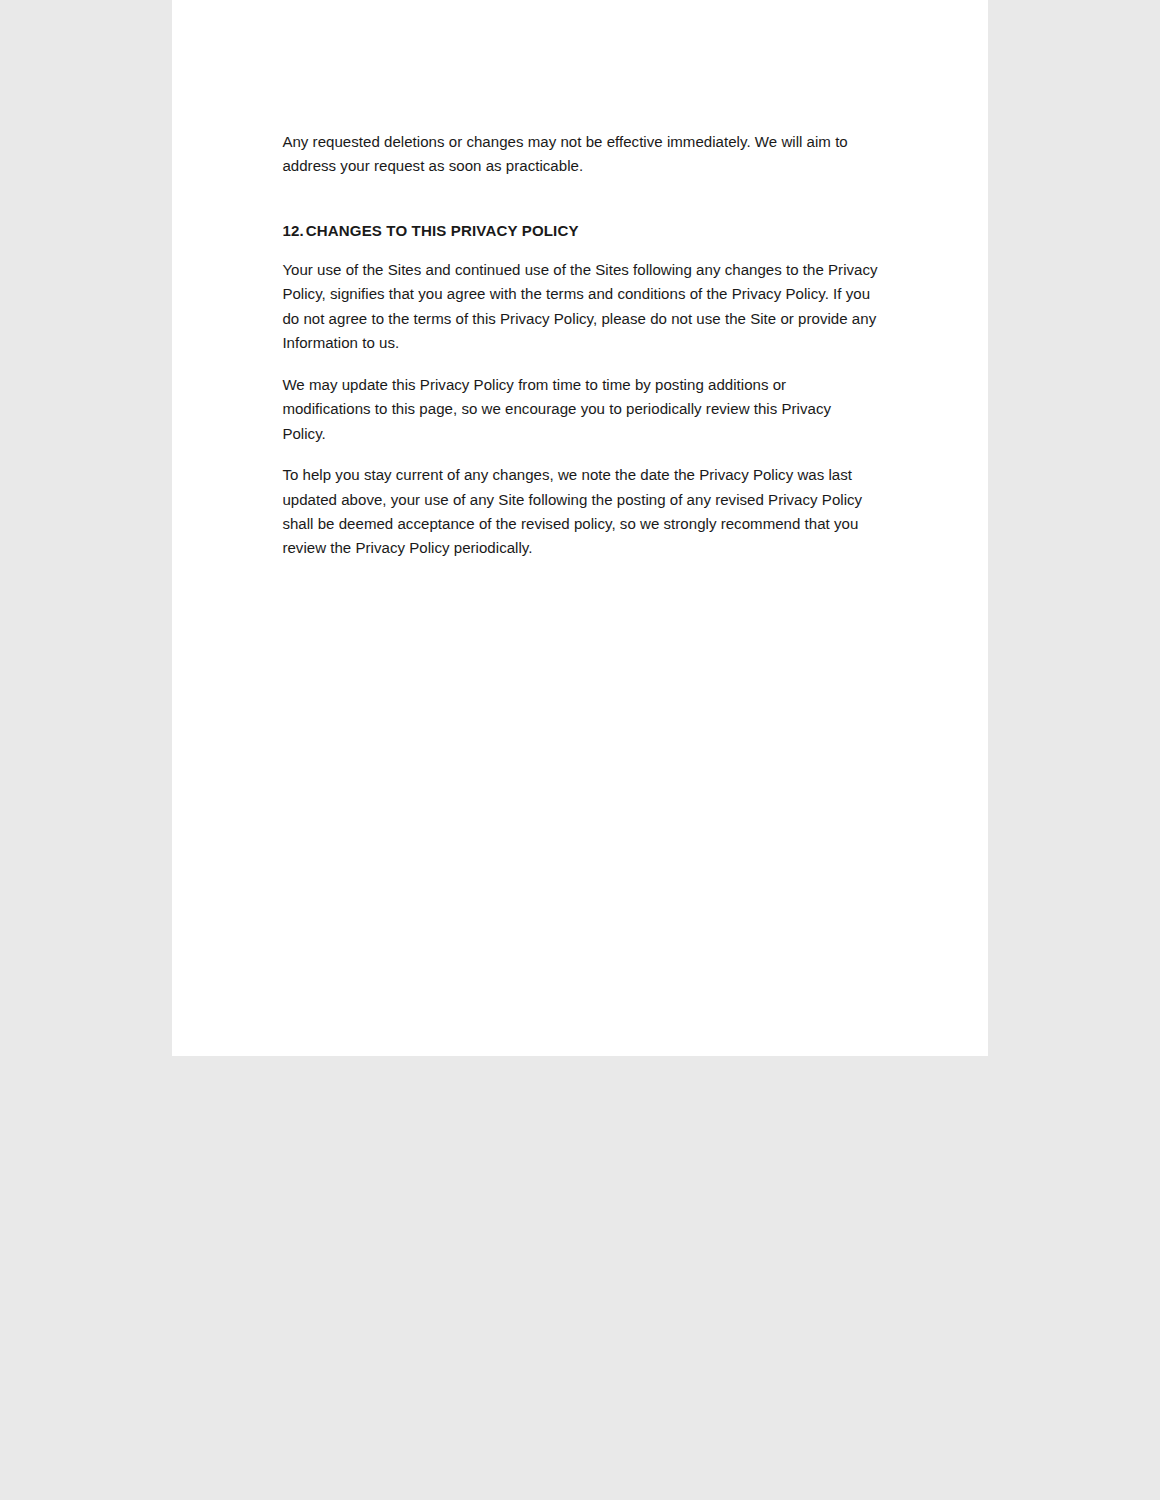Any requested deletions or changes may not be effective immediately. We will aim to address your request as soon as practicable.
12. CHANGES TO THIS PRIVACY POLICY
Your use of the Sites and continued use of the Sites following any changes to the Privacy Policy, signifies that you agree with the terms and conditions of the Privacy Policy. If you do not agree to the terms of this Privacy Policy, please do not use the Site or provide any Information to us.
We may update this Privacy Policy from time to time by posting additions or modifications to this page, so we encourage you to periodically review this Privacy Policy.
To help you stay current of any changes, we note the date the Privacy Policy was last updated above, your use of any Site following the posting of any revised Privacy Policy shall be deemed acceptance of the revised policy, so we strongly recommend that you review the Privacy Policy periodically.